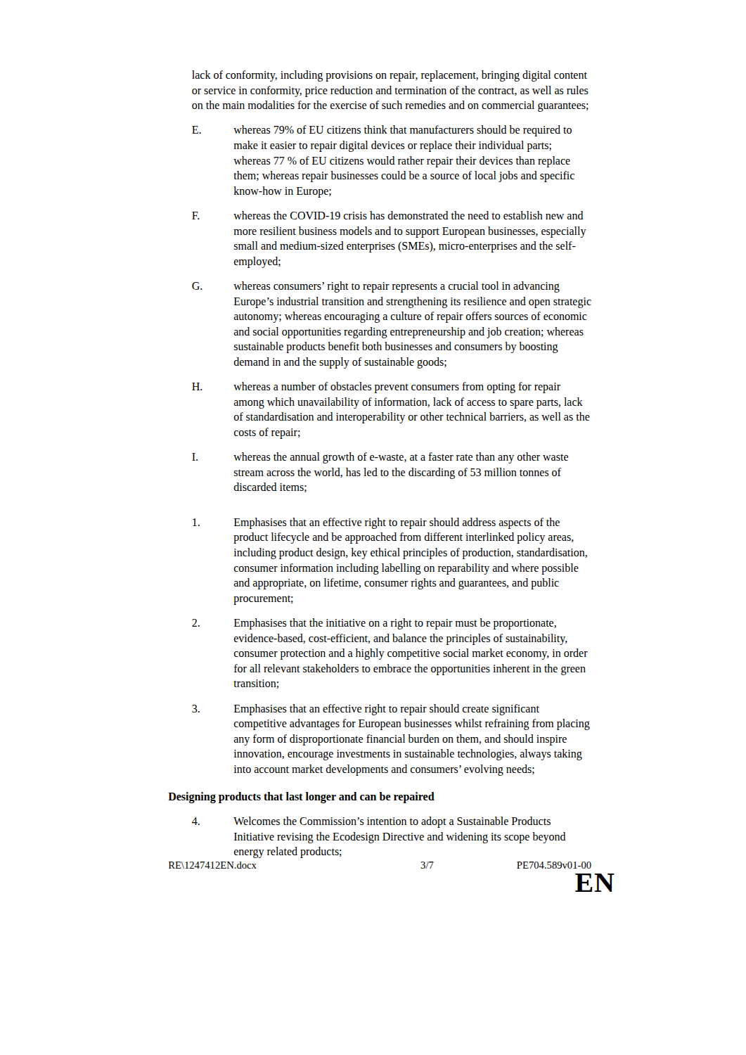lack of conformity, including provisions on repair, replacement, bringing digital content or service in conformity, price reduction and termination of the contract, as well as rules on the main modalities for the exercise of such remedies and on commercial guarantees;
E.
whereas 79% of EU citizens think that manufacturers should be required to make it easier to repair digital devices or replace their individual parts; whereas 77 % of EU citizens would rather repair their devices than replace them; whereas repair businesses could be a source of local jobs and specific know-how in Europe;
F.
whereas the COVID-19 crisis has demonstrated the need to establish new and more resilient business models and to support European businesses, especially small and medium-sized enterprises (SMEs), micro-enterprises and the self-employed;
G.
whereas consumers’ right to repair represents a crucial tool in advancing Europe’s industrial transition and strengthening its resilience and open strategic autonomy; whereas encouraging a culture of repair offers sources of economic and social opportunities regarding entrepreneurship and job creation; whereas sustainable products benefit both businesses and consumers by boosting demand in and the supply of sustainable goods;
H.
whereas a number of obstacles prevent consumers from opting for repair among which unavailability of information, lack of access to spare parts, lack of standardisation and interoperability or other technical barriers, as well as the costs of repair;
I.
whereas the annual growth of e-waste, at a faster rate than any other waste stream across the world, has led to the discarding of 53 million tonnes of discarded items;
1.
Emphasises that an effective right to repair should address aspects of the product lifecycle and be approached from different interlinked policy areas, including product design, key ethical principles of production, standardisation, consumer information including labelling on reparability and where possible and appropriate, on lifetime, consumer rights and guarantees, and public procurement;
2.
Emphasises that the initiative on a right to repair must be proportionate, evidence-based, cost-efficient, and balance the principles of sustainability, consumer protection and a highly competitive social market economy, in order for all relevant stakeholders to embrace the opportunities inherent in the green transition;
3.
Emphasises that an effective right to repair should create significant competitive advantages for European businesses whilst refraining from placing any form of disproportionate financial burden on them, and should inspire innovation, encourage investments in sustainable technologies, always taking into account market developments and consumers’ evolving needs;
Designing products that last longer and can be repaired
4.
Welcomes the Commission’s intention to adopt a Sustainable Products Initiative revising the Ecodesign Directive and widening its scope beyond energy related products;
RE\1247412EN.docx
3/7
PE704.589v01-00
EN